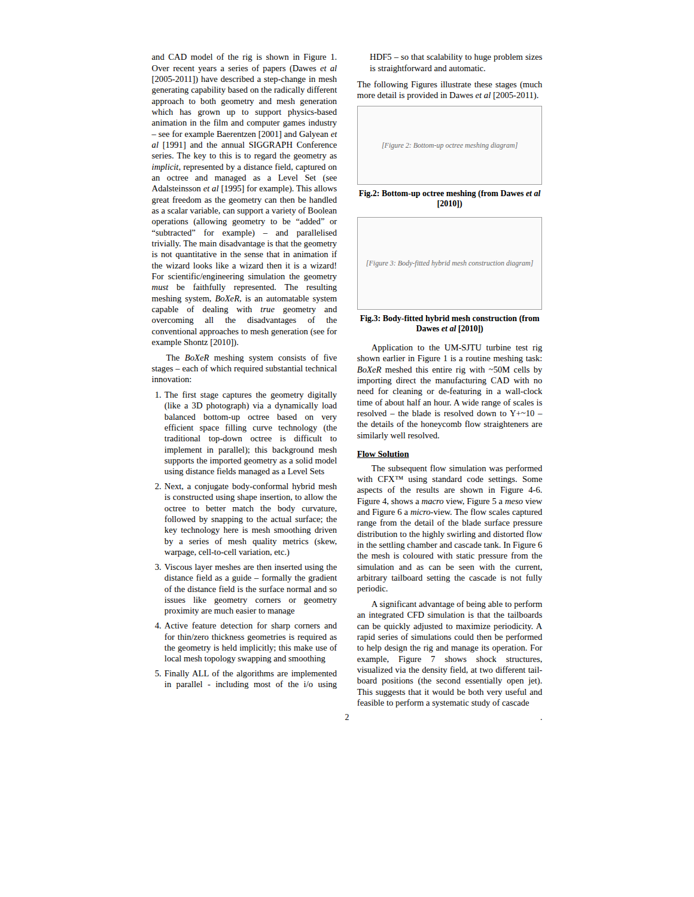and CAD model of the rig is shown in Figure 1. Over recent years a series of papers (Dawes et al [2005-2011]) have described a step-change in mesh generating capability based on the radically different approach to both geometry and mesh generation which has grown up to support physics-based animation in the film and computer games industry – see for example Baerentzen [2001] and Galyean et al [1991] and the annual SIGGRAPH Conference series. The key to this is to regard the geometry as implicit, represented by a distance field, captured on an octree and managed as a Level Set (see Adalsteinsson et al [1995] for example). This allows great freedom as the geometry can then be handled as a scalar variable, can support a variety of Boolean operations (allowing geometry to be “added” or “subtracted” for example) – and parallelised trivially. The main disadvantage is that the geometry is not quantitative in the sense that in animation if the wizard looks like a wizard then it is a wizard! For scientific/engineering simulation the geometry must be faithfully represented. The resulting meshing system, BoXeR, is an automatable system capable of dealing with true geometry and overcoming all the disadvantages of the conventional approaches to mesh generation (see for example Shontz [2010]).
The BoXeR meshing system consists of five stages – each of which required substantial technical innovation:
The first stage captures the geometry digitally (like a 3D photograph) via a dynamically load balanced bottom-up octree based on very efficient space filling curve technology (the traditional top-down octree is difficult to implement in parallel); this background mesh supports the imported geometry as a solid model using distance fields managed as a Level Sets
Next, a conjugate body-conformal hybrid mesh is constructed using shape insertion, to allow the octree to better match the body curvature, followed by snapping to the actual surface; the key technology here is mesh smoothing driven by a series of mesh quality metrics (skew, warpage, cell-to-cell variation, etc.)
Viscous layer meshes are then inserted using the distance field as a guide – formally the gradient of the distance field is the surface normal and so issues like geometry corners or geometry proximity are much easier to manage
Active feature detection for sharp corners and for thin/zero thickness geometries is required as the geometry is held implicitly; this make use of local mesh topology swapping and smoothing
Finally ALL of the algorithms are implemented in parallel - including most of the i/o using HDF5 – so that scalability to huge problem sizes is straightforward and automatic.
The following Figures illustrate these stages (much more detail is provided in Dawes et al [2005-2011).
[Figure 2: Bottom-up octree meshing diagram]
Fig.2: Bottom-up octree meshing (from Dawes et al [2010])
[Figure 3: Body-fitted hybrid mesh construction diagram]
Fig.3: Body-fitted hybrid mesh construction (from Dawes et al [2010])
Application to the UM-SJTU turbine test rig shown earlier in Figure 1 is a routine meshing task: BoXeR meshed this entire rig with ~50M cells by importing direct the manufacturing CAD with no need for cleaning or de-featuring in a wall-clock time of about half an hour. A wide range of scales is resolved – the blade is resolved down to Y+~10 – the details of the honeycomb flow straighteners are similarly well resolved.
Flow Solution
The subsequent flow simulation was performed with CFX™ using standard code settings. Some aspects of the results are shown in Figure 4-6. Figure 4, shows a macro view, Figure 5 a meso view and Figure 6 a micro-view. The flow scales captured range from the detail of the blade surface pressure distribution to the highly swirling and distorted flow in the settling chamber and cascade tank. In Figure 6 the mesh is coloured with static pressure from the simulation and as can be seen with the current, arbitrary tailboard setting the cascade is not fully periodic.
A significant advantage of being able to perform an integrated CFD simulation is that the tailboards can be quickly adjusted to maximize periodicity. A rapid series of simulations could then be performed to help design the rig and manage its operation. For example, Figure 7 shows shock structures, visualized via the density field, at two different tail-board positions (the second essentially open jet). This suggests that it would be both very useful and feasible to perform a systematic study of cascade
2 .